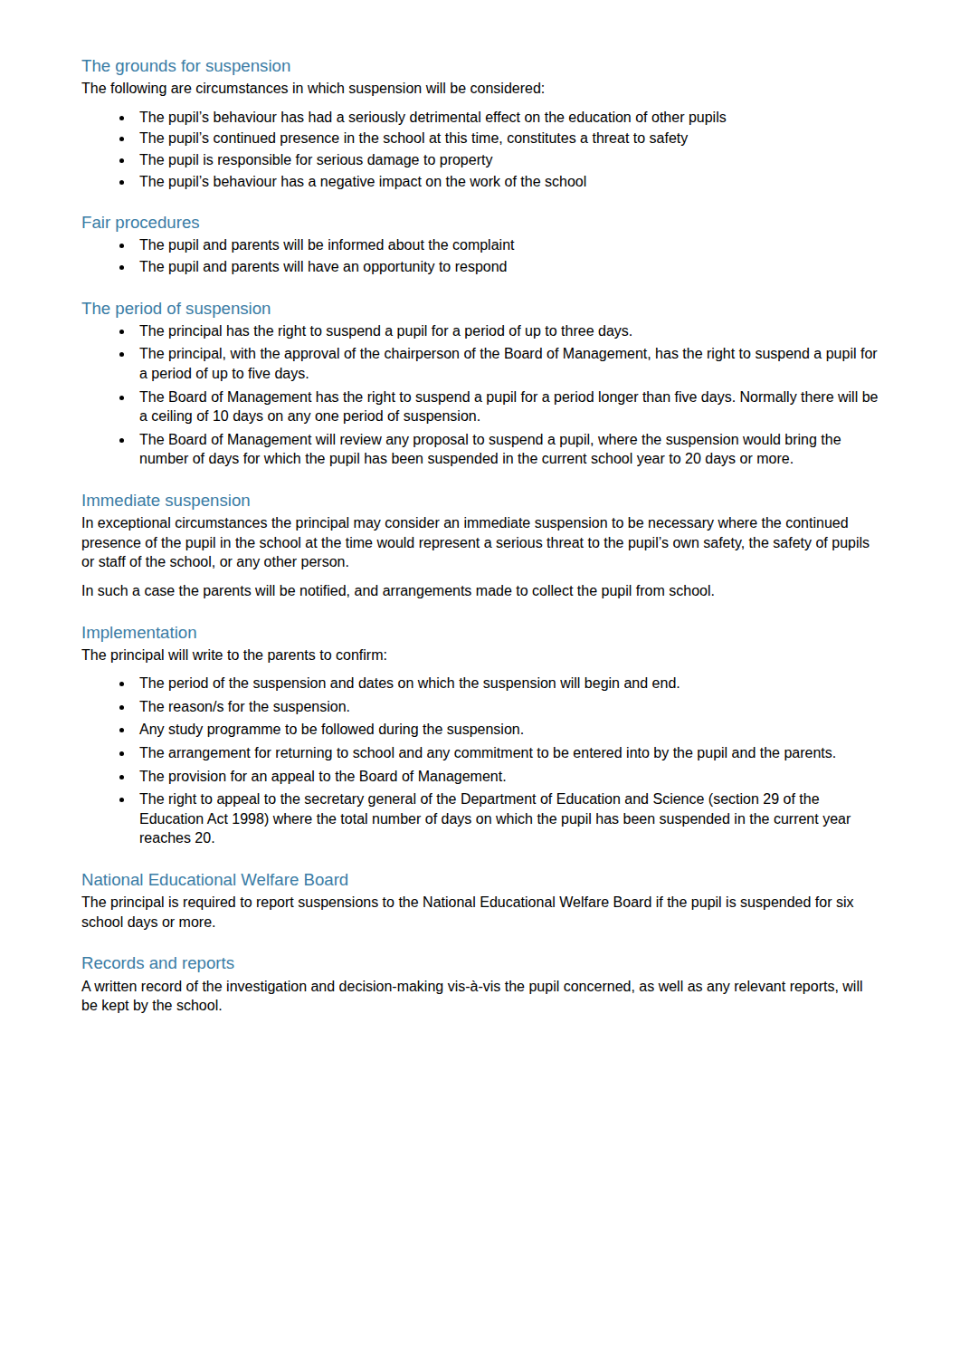The grounds for suspension
The following are circumstances in which suspension will be considered:
The pupil’s behaviour has had a seriously detrimental effect on the education of other pupils
The pupil’s continued presence in the school at this time, constitutes a threat to safety
The pupil is responsible for serious damage to property
The pupil’s behaviour has a negative impact on the work of the school
Fair procedures
The pupil and parents will be informed about the complaint
The pupil and parents will have an opportunity to respond
The period of suspension
The principal has the right to suspend a pupil for a period of up to three days.
The principal, with the approval of the chairperson of the Board of Management, has the right to suspend a pupil for a period of up to five days.
The Board of Management has the right to suspend a pupil for a period longer than five days. Normally there will be a ceiling of 10 days on any one period of suspension.
The Board of Management will review any proposal to suspend a pupil, where the suspension would bring the number of days for which the pupil has been suspended in the current school year to 20 days or more.
Immediate suspension
In exceptional circumstances the principal may consider an immediate suspension to be necessary where the continued presence of the pupil in the school at the time would represent a serious threat to the pupil’s own safety, the safety of pupils or staff of the school, or any other person.
In such a case the parents will be notified, and arrangements made to collect the pupil from school.
Implementation
The principal will write to the parents to confirm:
The period of the suspension and dates on which the suspension will begin and end.
The reason/s for the suspension.
Any study programme to be followed during the suspension.
The arrangement for returning to school and any commitment to be entered into by the pupil and the parents.
The provision for an appeal to the Board of Management.
The right to appeal to the secretary general of the Department of Education and Science (section 29 of the Education Act 1998) where the total number of days on which the pupil has been suspended in the current year reaches 20.
National Educational Welfare Board
The principal is required to report suspensions to the National Educational Welfare Board if the pupil is suspended for six school days or more.
Records and reports
A written record of the investigation and decision-making vis-à-vis the pupil concerned, as well as any relevant reports, will be kept by the school.